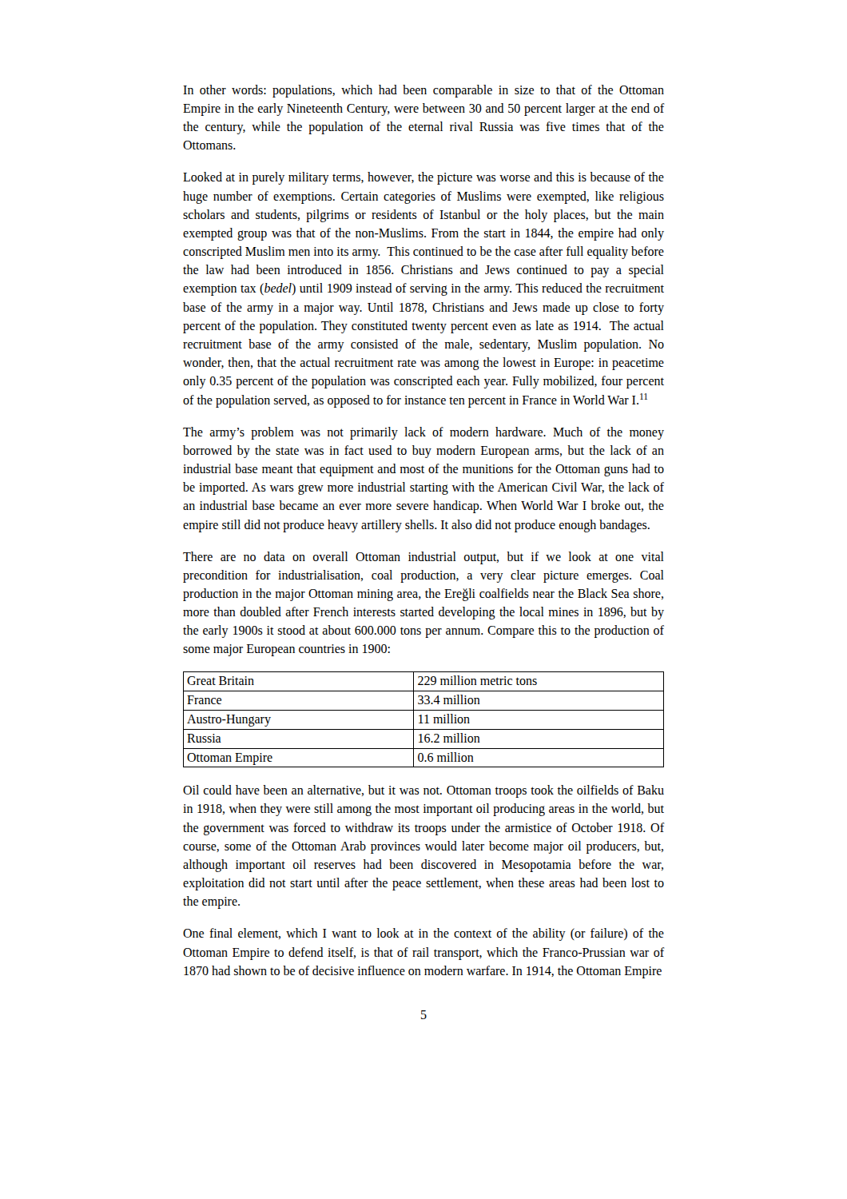In other words: populations, which had been comparable in size to that of the Ottoman Empire in the early Nineteenth Century, were between 30 and 50 percent larger at the end of the century, while the population of the eternal rival Russia was five times that of the Ottomans.
Looked at in purely military terms, however, the picture was worse and this is because of the huge number of exemptions. Certain categories of Muslims were exempted, like religious scholars and students, pilgrims or residents of Istanbul or the holy places, but the main exempted group was that of the non-Muslims. From the start in 1844, the empire had only conscripted Muslim men into its army. This continued to be the case after full equality before the law had been introduced in 1856. Christians and Jews continued to pay a special exemption tax (bedel) until 1909 instead of serving in the army. This reduced the recruitment base of the army in a major way. Until 1878, Christians and Jews made up close to forty percent of the population. They constituted twenty percent even as late as 1914. The actual recruitment base of the army consisted of the male, sedentary, Muslim population. No wonder, then, that the actual recruitment rate was among the lowest in Europe: in peacetime only 0.35 percent of the population was conscripted each year. Fully mobilized, four percent of the population served, as opposed to for instance ten percent in France in World War I.11
The army’s problem was not primarily lack of modern hardware. Much of the money borrowed by the state was in fact used to buy modern European arms, but the lack of an industrial base meant that equipment and most of the munitions for the Ottoman guns had to be imported. As wars grew more industrial starting with the American Civil War, the lack of an industrial base became an ever more severe handicap. When World War I broke out, the empire still did not produce heavy artillery shells. It also did not produce enough bandages.
There are no data on overall Ottoman industrial output, but if we look at one vital precondition for industrialisation, coal production, a very clear picture emerges. Coal production in the major Ottoman mining area, the Ereğli coalfields near the Black Sea shore, more than doubled after French interests started developing the local mines in 1896, but by the early 1900s it stood at about 600.000 tons per annum. Compare this to the production of some major European countries in 1900:
| Great Britain | 229 million metric tons |
| France | 33.4 million |
| Austro-Hungary | 11 million |
| Russia | 16.2 million |
| Ottoman Empire | 0.6 million |
Oil could have been an alternative, but it was not. Ottoman troops took the oilfields of Baku in 1918, when they were still among the most important oil producing areas in the world, but the government was forced to withdraw its troops under the armistice of October 1918. Of course, some of the Ottoman Arab provinces would later become major oil producers, but, although important oil reserves had been discovered in Mesopotamia before the war, exploitation did not start until after the peace settlement, when these areas had been lost to the empire.
One final element, which I want to look at in the context of the ability (or failure) of the Ottoman Empire to defend itself, is that of rail transport, which the Franco-Prussian war of 1870 had shown to be of decisive influence on modern warfare. In 1914, the Ottoman Empire
5